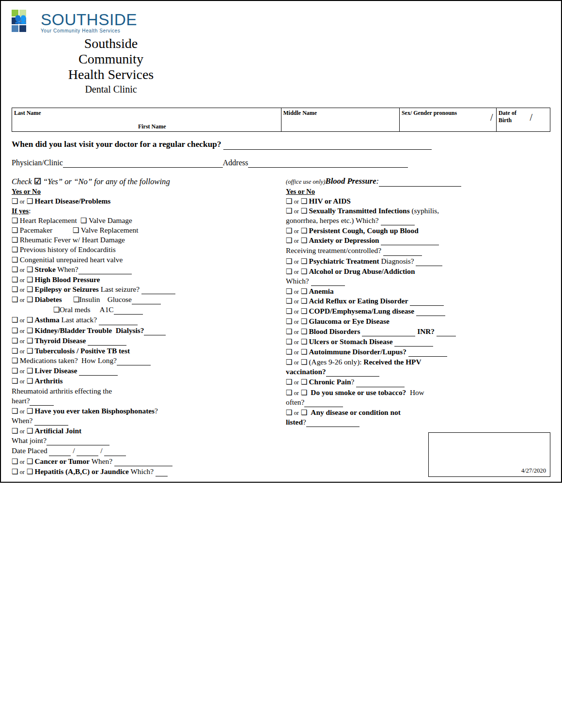👥
SOUTHSIDE
Your Community Health Services
Southside
Community
Health Services
Dental Clinic
| Last Name First Name | Middle Name | Sex/ Gender pronouns | Date of Birth / / |
When did you last visit your doctor for a regular checkup?
Physician/Clinic Address
Check ☑ “Yes” or “No” for any of the following
Yes or No
❑ or ❑ Heart Disease/Problems
If yes:
❑ Heart Replacement ❑ Valve Damage
❑ Pacemaker ❑ Valve Replacement
❑ Rheumatic Fever w/ Heart Damage
❑ Previous history of Endocarditis
❑ Congenitial unrepaired heart valve
❑ or ❑ Stroke When?
❑ or ❑ High Blood Pressure
❑ or ❑ Epilepsy or Seizures Last seizure?
❑ or ❑ Diabetes ❑Insulin Glucose
❑Oral meds A1C
❑ or ❑ Asthma Last attack?
❑ or ❑ Kidney/Bladder Trouble Dialysis?
❑ or ❑ Thyroid Disease
❑ or ❑ Tuberculosis / Positive TB test
❑ Medications taken? How Long?
❑ or ❑ Liver Disease
❑ or ❑ Arthritis
Rheumatoid arthritis effecting the
heart?
❑ or ❑ Have you ever taken Bisphosphonates?
When?
❑ or ❑ Artificial Joint
What joint?
Date Placed / /
❑ or ❑ Cancer or Tumor When?
❑ or ❑ Hepatitis (A,B,C) or Jaundice Which?
(office use only) Blood Pressure:
Yes or No
❑ or ❑ HIV or AIDS
❑ or ❑ Sexually Transmitted Infections (syphilis,
gonorrhea, herpes etc.) Which?
❑ or ❑ Persistent Cough, Cough up Blood
❑ or ❑ Anxiety or Depression
Receiving treatment/controlled?
❑ or ❑ Psychiatric Treatment Diagnosis?
❑ or ❑ Alcohol or Drug Abuse/Addiction
Which?
❑ or ❑ Anemia
❑ or ❑ Acid Reflux or Eating Disorder
❑ or ❑ COPD/Emphysema/Lung disease
❑ or ❑ Glaucoma or Eye Disease
❑ or ❑ Blood Disorders INR?
❑ or ❑ Ulcers or Stomach Disease
❑ or ❑ Autoimmune Disorder/Lupus?
❑ or ❑ (Ages 9-26 only): Received the HPV
vaccination?
❑ or ❑ Chronic Pain?
❑ or ❑ Do you smoke or use tobacco? How
often?
❑ or ❑ Any disease or condition not
listed?
4/27/2020